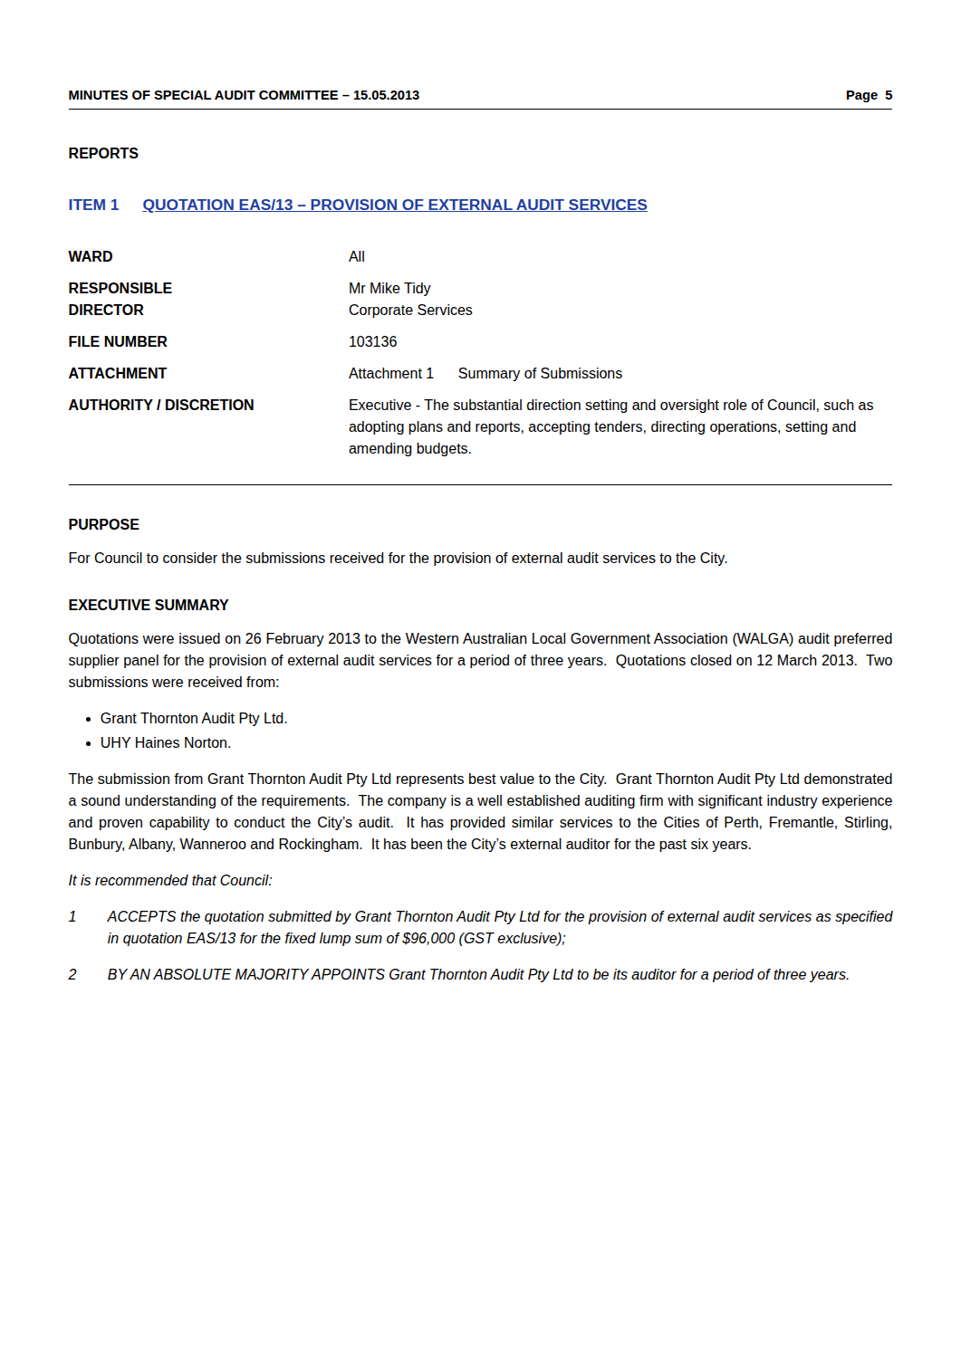MINUTES OF SPECIAL AUDIT COMMITTEE – 15.05.2013 Page 5
REPORTS
ITEM 1 QUOTATION EAS/13 – PROVISION OF EXTERNAL AUDIT SERVICES
| WARD | All |
| RESPONSIBLE DIRECTOR | Mr Mike Tidy Corporate Services |
| FILE NUMBER | 103136 |
| ATTACHMENT | Attachment 1 Summary of Submissions |
| AUTHORITY / DISCRETION | Executive - The substantial direction setting and oversight role of Council, such as adopting plans and reports, accepting tenders, directing operations, setting and amending budgets. |
PURPOSE
For Council to consider the submissions received for the provision of external audit services to the City.
EXECUTIVE SUMMARY
Quotations were issued on 26 February 2013 to the Western Australian Local Government Association (WALGA) audit preferred supplier panel for the provision of external audit services for a period of three years. Quotations closed on 12 March 2013. Two submissions were received from:
Grant Thornton Audit Pty Ltd.
UHY Haines Norton.
The submission from Grant Thornton Audit Pty Ltd represents best value to the City. Grant Thornton Audit Pty Ltd demonstrated a sound understanding of the requirements. The company is a well established auditing firm with significant industry experience and proven capability to conduct the City’s audit. It has provided similar services to the Cities of Perth, Fremantle, Stirling, Bunbury, Albany, Wanneroo and Rockingham. It has been the City’s external auditor for the past six years.
It is recommended that Council:
1 ACCEPTS the quotation submitted by Grant Thornton Audit Pty Ltd for the provision of external audit services as specified in quotation EAS/13 for the fixed lump sum of $96,000 (GST exclusive);
2 BY AN ABSOLUTE MAJORITY APPOINTS Grant Thornton Audit Pty Ltd to be its auditor for a period of three years.